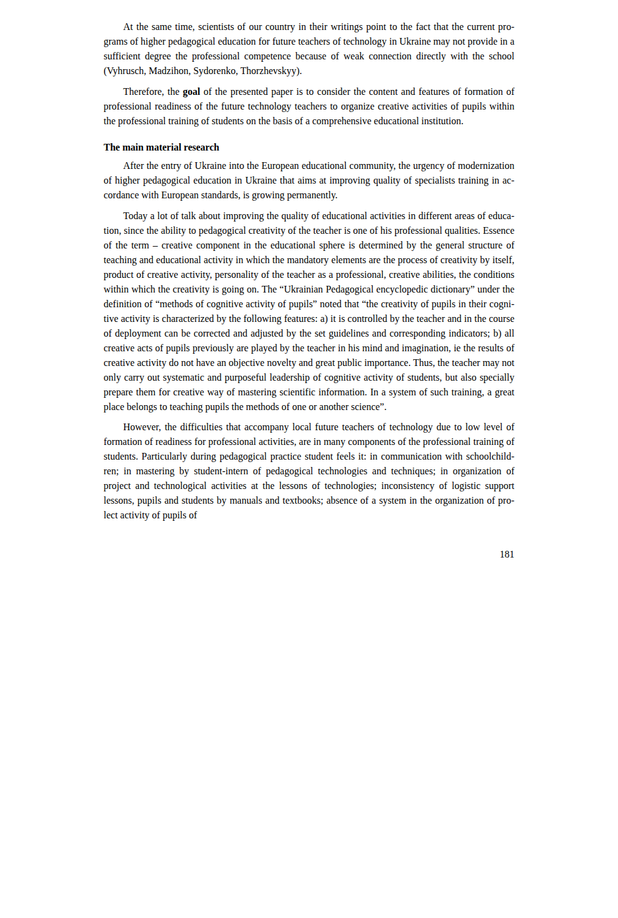At the same time, scientists of our country in their writings point to the fact that the current programs of higher pedagogical education for future teachers of technology in Ukraine may not provide in a sufficient degree the professional competence because of weak connection directly with the school (Vyhrusch, Madzihon, Sydorenko, Thorzhevskyy).
Therefore, the goal of the presented paper is to consider the content and features of formation of professional readiness of the future technology teachers to organize creative activities of pupils within the professional training of students on the basis of a comprehensive educational institution.
The main material research
After the entry of Ukraine into the European educational community, the urgency of modernization of higher pedagogical education in Ukraine that aims at improving quality of specialists training in accordance with European standards, is growing permanently.
Today a lot of talk about improving the quality of educational activities in different areas of education, since the ability to pedagogical creativity of the teacher is one of his professional qualities. Essence of the term – creative component in the educational sphere is determined by the general structure of teaching and educational activity in which the mandatory elements are the process of creativity by itself, product of creative activity, personality of the teacher as a professional, creative abilities, the conditions within which the creativity is going on. The “Ukrainian Pedagogical encyclopedic dictionary” under the definition of “methods of cognitive activity of pupils” noted that “the creativity of pupils in their cognitive activity is characterized by the following features: a) it is controlled by the teacher and in the course of deployment can be corrected and adjusted by the set guidelines and corresponding indicators; b) all creative acts of pupils previously are played by the teacher in his mind and imagination, ie the results of creative activity do not have an objective novelty and great public importance. Thus, the teacher may not only carry out systematic and purposeful leadership of cognitive activity of students, but also specially prepare them for creative way of mastering scientific information. In a system of such training, a great place belongs to teaching pupils the methods of one or another science”.
However, the difficulties that accompany local future teachers of technology due to low level of formation of readiness for professional activities, are in many components of the professional training of students. Particularly during pedagogical practice student feels it: in communication with schoolchildren; in mastering by student-intern of pedagogical technologies and techniques; in organization of project and technological activities at the lessons of technologies; inconsistency of logistic support lessons, pupils and students by manuals and textbooks; absence of a system in the organization of prolect activity of pupils of
181